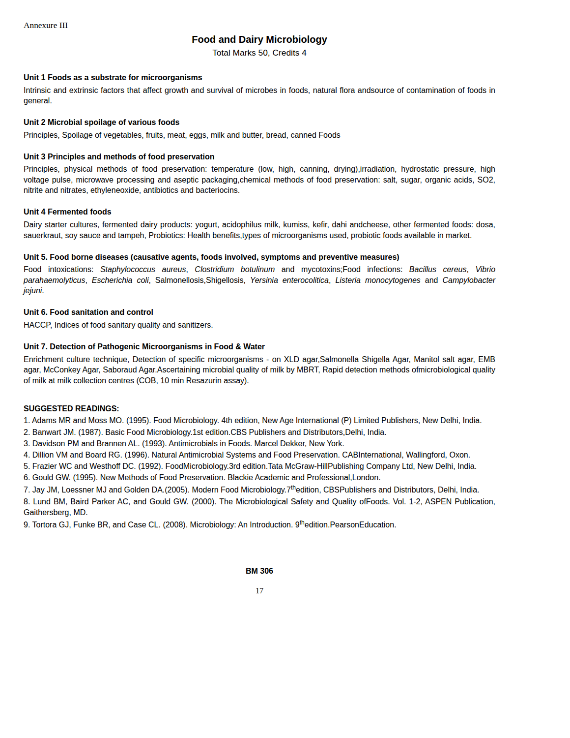Annexure III
Food and Dairy Microbiology
Total Marks 50, Credits 4
Unit 1 Foods as a substrate for microorganisms
Intrinsic and extrinsic factors that affect growth and survival of microbes in foods, natural flora andsource of contamination of foods in general.
Unit 2 Microbial spoilage of various foods
Principles, Spoilage of vegetables, fruits, meat, eggs, milk and butter, bread, canned Foods
Unit 3 Principles and methods of food preservation
Principles, physical methods of food preservation: temperature (low, high, canning, drying),irradiation, hydrostatic pressure, high voltage pulse, microwave processing and aseptic packaging,chemical methods of food preservation: salt, sugar, organic acids, SO2, nitrite and nitrates, ethyleneoxide, antibiotics and bacteriocins.
Unit 4 Fermented foods
Dairy starter cultures, fermented dairy products: yogurt, acidophilus milk, kumiss, kefir, dahi andcheese, other fermented foods: dosa, sauerkraut, soy sauce and tampeh, Probiotics: Health benefits,types of microorganisms used, probiotic foods available in market.
Unit 5. Food borne diseases (causative agents, foods involved, symptoms and preventive measures)
Food intoxications: Staphylococcus aureus, Clostridium botulinum and mycotoxins;Food infections: Bacillus cereus, Vibrio parahaemolyticus, Escherichia coli, Salmonellosis,Shigellosis, Yersinia enterocolitica, Listeria monocytogenes and Campylobacter jejuni.
Unit 6. Food sanitation and control
HACCP, Indices of food sanitary quality and sanitizers.
Unit 7. Detection of Pathogenic Microorganisms in Food & Water
Enrichment culture technique, Detection of specific microorganisms - on XLD agar,Salmonella Shigella Agar, Manitol salt agar, EMB agar, McConkey Agar, Saboraud Agar.Ascertaining microbial quality of milk by MBRT, Rapid detection methods ofmicrobiological quality of milk at milk collection centres (COB, 10 min Resazurin assay).
SUGGESTED READINGS:
1. Adams MR and Moss MO. (1995). Food Microbiology. 4th edition, New Age International (P) Limited Publishers, New Delhi, India.
2. Banwart JM. (1987). Basic Food Microbiology.1st edition.CBS Publishers and Distributors,Delhi, India.
3. Davidson PM and Brannen AL. (1993). Antimicrobials in Foods. Marcel Dekker, New York.
4. Dillion VM and Board RG. (1996). Natural Antimicrobial Systems and Food Preservation. CABInternational, Wallingford, Oxon.
5. Frazier WC and Westhoff DC. (1992). FoodMicrobiology.3rd edition.Tata McGraw-HillPublishing Company Ltd, New Delhi, India.
6. Gould GW. (1995). New Methods of Food Preservation. Blackie Academic and Professional,London.
7. Jay JM, Loessner MJ and Golden DA.(2005). Modern Food Microbiology.7thedition, CBSPublishers and Distributors, Delhi, India.
8. Lund BM, Baird Parker AC, and Gould GW. (2000). The Microbiological Safety and Quality ofFoods. Vol. 1-2, ASPEN Publication, Gaithersberg, MD.
9. Tortora GJ, Funke BR, and Case CL. (2008). Microbiology: An Introduction. 9thedition.PearsonEducation.
BM 306
17